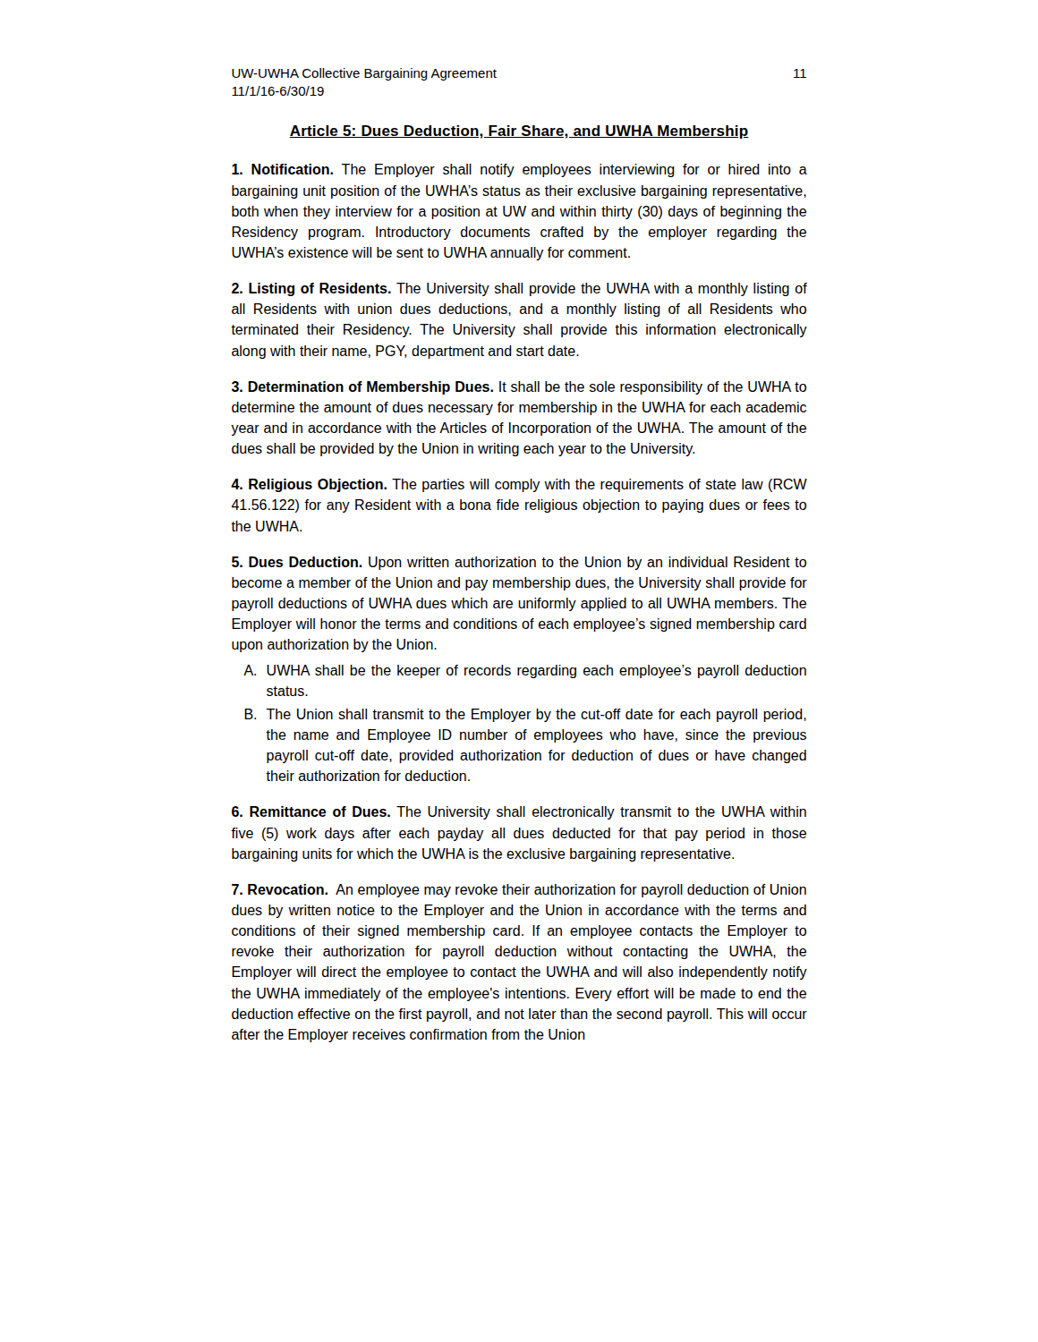11 UW-UWHA Collective Bargaining Agreement
11/1/16-6/30/19
Article 5: Dues Deduction, Fair Share, and UWHA Membership
1. Notification. The Employer shall notify employees interviewing for or hired into a bargaining unit position of the UWHA’s status as their exclusive bargaining representative, both when they interview for a position at UW and within thirty (30) days of beginning the Residency program. Introductory documents crafted by the employer regarding the UWHA’s existence will be sent to UWHA annually for comment.
2. Listing of Residents. The University shall provide the UWHA with a monthly listing of all Residents with union dues deductions, and a monthly listing of all Residents who terminated their Residency. The University shall provide this information electronically along with their name, PGY, department and start date.
3. Determination of Membership Dues. It shall be the sole responsibility of the UWHA to determine the amount of dues necessary for membership in the UWHA for each academic year and in accordance with the Articles of Incorporation of the UWHA. The amount of the dues shall be provided by the Union in writing each year to the University.
4. Religious Objection. The parties will comply with the requirements of state law (RCW 41.56.122) for any Resident with a bona fide religious objection to paying dues or fees to the UWHA.
5. Dues Deduction. Upon written authorization to the Union by an individual Resident to become a member of the Union and pay membership dues, the University shall provide for payroll deductions of UWHA dues which are uniformly applied to all UWHA members. The Employer will honor the terms and conditions of each employee’s signed membership card upon authorization by the Union.
UWHA shall be the keeper of records regarding each employee’s payroll deduction status.
The Union shall transmit to the Employer by the cut-off date for each payroll period, the name and Employee ID number of employees who have, since the previous payroll cut-off date, provided authorization for deduction of dues or have changed their authorization for deduction.
6. Remittance of Dues. The University shall electronically transmit to the UWHA within five (5) work days after each payday all dues deducted for that pay period in those bargaining units for which the UWHA is the exclusive bargaining representative.
7. Revocation. An employee may revoke their authorization for payroll deduction of Union dues by written notice to the Employer and the Union in accordance with the terms and conditions of their signed membership card. If an employee contacts the Employer to revoke their authorization for payroll deduction without contacting the UWHA, the Employer will direct the employee to contact the UWHA and will also independently notify the UWHA immediately of the employee's intentions. Every effort will be made to end the deduction effective on the first payroll, and not later than the second payroll. This will occur after the Employer receives confirmation from the Union